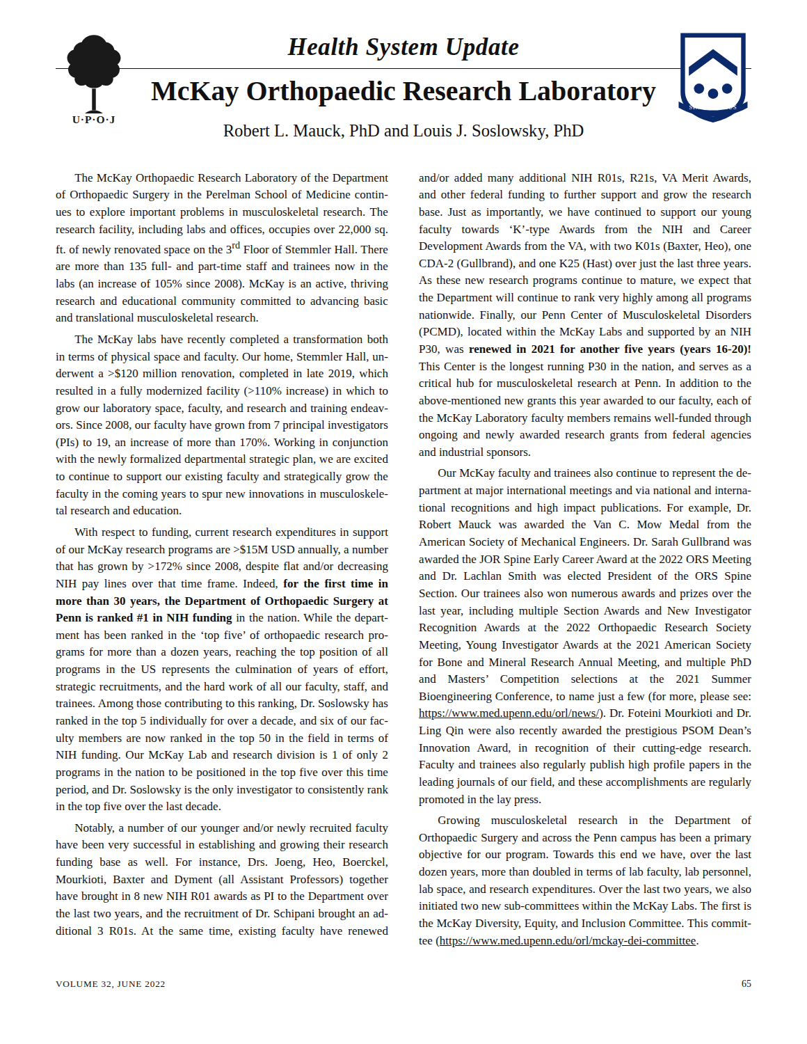U·P·O·J
SINE MORIBUS
Health System Update
McKay Orthopaedic Research Laboratory
Robert L. Mauck, PhD and Louis J. Soslowsky, PhD
The McKay Orthopaedic Research Laboratory of the Department of Orthopaedic Surgery in the Perelman School of Medicine continues to explore important problems in musculoskeletal research. The research facility, including labs and offices, occupies over 22,000 sq. ft. of newly renovated space on the 3rd Floor of Stemmler Hall. There are more than 135 full- and part-time staff and trainees now in the labs (an increase of 105% since 2008). McKay is an active, thriving research and educational community committed to advancing basic and translational musculoskeletal research.
The McKay labs have recently completed a transformation both in terms of physical space and faculty. Our home, Stemmler Hall, underwent a >$120 million renovation, completed in late 2019, which resulted in a fully modernized facility (>110% increase) in which to grow our laboratory space, faculty, and research and training endeavors. Since 2008, our faculty have grown from 7 principal investigators (PIs) to 19, an increase of more than 170%. Working in conjunction with the newly formalized departmental strategic plan, we are excited to continue to support our existing faculty and strategically grow the faculty in the coming years to spur new innovations in musculoskeletal research and education.
With respect to funding, current research expenditures in support of our McKay research programs are >$15M USD annually, a number that has grown by >172% since 2008, despite flat and/or decreasing NIH pay lines over that time frame. Indeed, for the first time in more than 30 years, the Department of Orthopaedic Surgery at Penn is ranked #1 in NIH funding in the nation. While the department has been ranked in the ‘top five’ of orthopaedic research programs for more than a dozen years, reaching the top position of all programs in the US represents the culmination of years of effort, strategic recruitments, and the hard work of all our faculty, staff, and trainees. Among those contributing to this ranking, Dr. Soslowsky has ranked in the top 5 individually for over a decade, and six of our faculty members are now ranked in the top 50 in the field in terms of NIH funding. Our McKay Lab and research division is 1 of only 2 programs in the nation to be positioned in the top five over this time period, and Dr. Soslowsky is the only investigator to consistently rank in the top five over the last decade.
Notably, a number of our younger and/or newly recruited faculty have been very successful in establishing and growing their research funding base as well. For instance, Drs. Joeng, Heo, Boerckel, Mourkioti, Baxter and Dyment (all Assistant Professors) together have brought in 8 new NIH R01 awards as PI to the Department over the last two years, and the recruitment of Dr. Schipani brought an additional 3 R01s. At the same time, existing faculty have renewed and/or added many additional NIH R01s, R21s, VA Merit Awards, and other federal funding to further support and grow the research base. Just as importantly, we have continued to support our young faculty towards ‘K’-type Awards from the NIH and Career Development Awards from the VA, with two K01s (Baxter, Heo), one CDA-2 (Gullbrand), and one K25 (Hast) over just the last three years. As these new research programs continue to mature, we expect that the Department will continue to rank very highly among all programs nationwide. Finally, our Penn Center of Musculoskeletal Disorders (PCMD), located within the McKay Labs and supported by an NIH P30, was renewed in 2021 for another five years (years 16-20)! This Center is the longest running P30 in the nation, and serves as a critical hub for musculoskeletal research at Penn. In addition to the above-mentioned new grants this year awarded to our faculty, each of the McKay Laboratory faculty members remains well-funded through ongoing and newly awarded research grants from federal agencies and industrial sponsors.
Our McKay faculty and trainees also continue to represent the department at major international meetings and via national and international recognitions and high impact publications. For example, Dr. Robert Mauck was awarded the Van C. Mow Medal from the American Society of Mechanical Engineers. Dr. Sarah Gullbrand was awarded the JOR Spine Early Career Award at the 2022 ORS Meeting and Dr. Lachlan Smith was elected President of the ORS Spine Section. Our trainees also won numerous awards and prizes over the last year, including multiple Section Awards and New Investigator Recognition Awards at the 2022 Orthopaedic Research Society Meeting, Young Investigator Awards at the 2021 American Society for Bone and Mineral Research Annual Meeting, and multiple PhD and Masters’ Competition selections at the 2021 Summer Bioengineering Conference, to name just a few (for more, please see: https://www.med.upenn.edu/orl/news/). Dr. Foteini Mourkioti and Dr. Ling Qin were also recently awarded the prestigious PSOM Dean’s Innovation Award, in recognition of their cutting-edge research. Faculty and trainees also regularly publish high profile papers in the leading journals of our field, and these accomplishments are regularly promoted in the lay press.
Growing musculoskeletal research in the Department of Orthopaedic Surgery and across the Penn campus has been a primary objective for our program. Towards this end we have, over the last dozen years, more than doubled in terms of lab faculty, lab personnel, lab space, and research expenditures. Over the last two years, we also initiated two new sub-committees within the McKay Labs. The first is the McKay Diversity, Equity, and Inclusion Committee. This committee (https://www.med.upenn.edu/orl/mckay-dei-committee.
Volume 32, June 2022 65